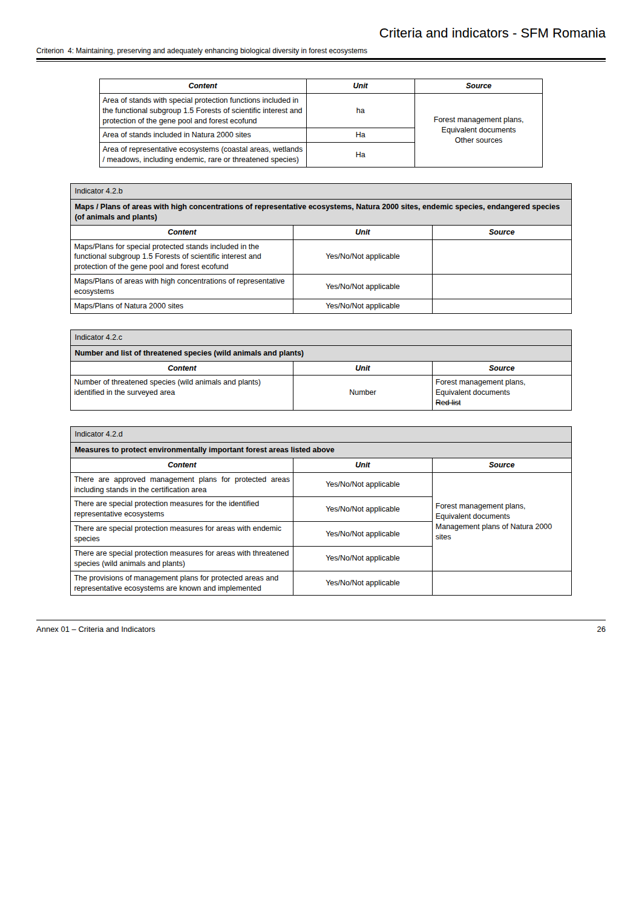Criteria and indicators - SFM Romania
Criterion 4: Maintaining, preserving and adequately enhancing biological diversity in forest ecosystems
| Content | Unit | Source |
| --- | --- | --- |
| Area of stands with special protection functions included in the functional subgroup 1.5 Forests of scientific interest and protection of the gene pool and forest ecofund | ha | Forest management plans, Equivalent documents Other sources |
| Area of stands included in Natura 2000 sites | Ha |
| Area of representative ecosystems (coastal areas, wetlands / meadows, including endemic, rare or threatened species) | Ha |
| Indicator 4.2.b |
| Maps / Plans of areas with high concentrations of representative ecosystems, Natura 2000 sites, endemic species, endangered species (of animals and plants) |
| Content | Unit | Source |
| Maps/Plans for special protected stands included in the functional subgroup 1.5 Forests of scientific interest and protection of the gene pool and forest ecofund | Yes/No/Not applicable | |
| Maps/Plans of areas with high concentrations of representative ecosystems | Yes/No/Not applicable | |
| Maps/Plans of Natura 2000 sites | Yes/No/Not applicable | |
| Indicator 4.2.c |
| Number and list of threatened species (wild animals and plants) |
| Content | Unit | Source |
| Number of threatened species (wild animals and plants) identified in the surveyed area | Number | Forest management plans, Equivalent documents Red list |
| Indicator 4.2.d |
| Measures to protect environmentally important forest areas listed above |
| Content | Unit | Source |
| There are approved management plans for protected areas including stands in the certification area | Yes/No/Not applicable | Forest management plans, Equivalent documents Management plans of Natura 2000 sites |
| There are special protection measures for the identified representative ecosystems | Yes/No/Not applicable |
| There are special protection measures for areas with endemic species | Yes/No/Not applicable |
| There are special protection measures for areas with threatened species (wild animals and plants) | Yes/No/Not applicable |
| The provisions of management plans for protected areas and representative ecosystems are known and implemented | Yes/No/Not applicable | |
Annex 01 – Criteria and Indicators 26